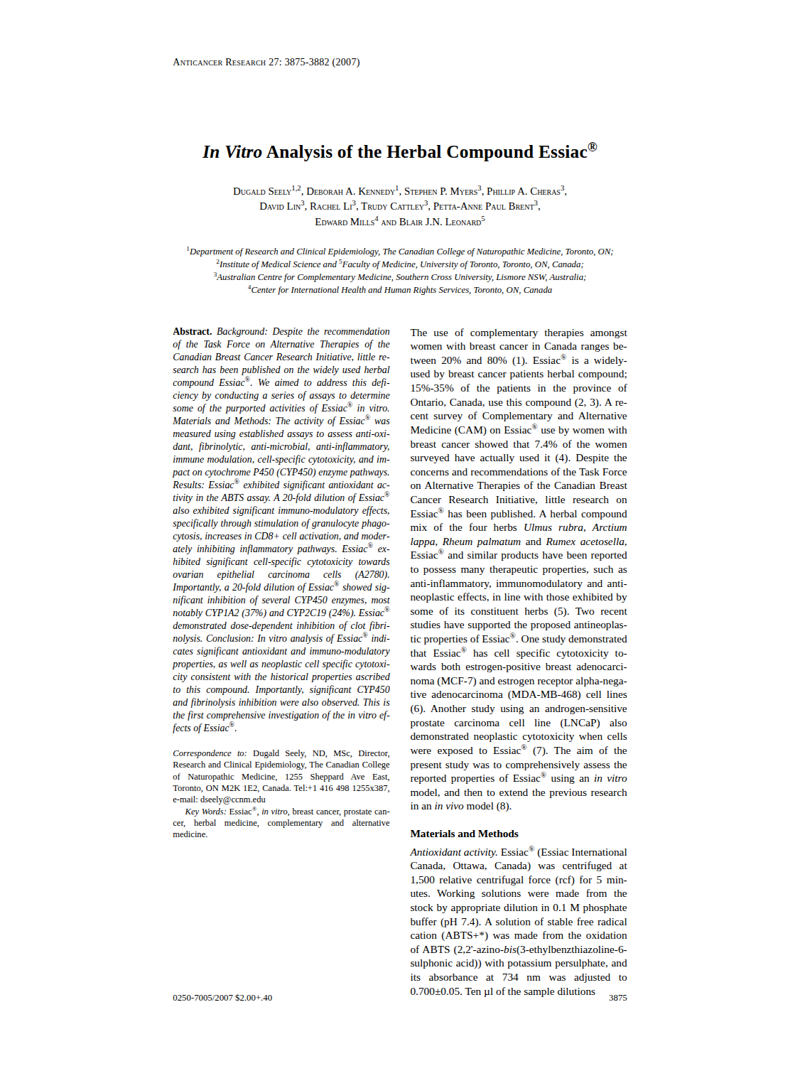Anticancer Research 27: 3875-3882 (2007)
In Vitro Analysis of the Herbal Compound Essiac®
Dugald Seely1,2, Deborah A. Kennedy1, Stephen P. Myers3, Phillip A. Cheras3,
David Lin3, Rachel Li3, Trudy Cattley3, Petta-Anne Paul Brent3,
Edward Mills4 and Blair J.N. Leonard5
1Department of Research and Clinical Epidemiology, The Canadian College of Naturopathic Medicine, Toronto, ON;
2Institute of Medical Science and 5Faculty of Medicine, University of Toronto, Toronto, ON, Canada;
3Australian Centre for Complementary Medicine, Southern Cross University, Lismore NSW, Australia;
4Center for International Health and Human Rights Services, Toronto, ON, Canada
Abstract. Background: Despite the recommendation of the Task Force on Alternative Therapies of the Canadian Breast Cancer Research Initiative, little research has been published on the widely used herbal compound Essiac®. We aimed to address this deficiency by conducting a series of assays to determine some of the purported activities of Essiac® in vitro. Materials and Methods: The activity of Essiac® was measured using established assays to assess anti-oxidant, fibrinolytic, anti-microbial, anti-inflammatory, immune modulation, cell-specific cytotoxicity, and impact on cytochrome P450 (CYP450) enzyme pathways. Results: Essiac® exhibited significant antioxidant activity in the ABTS assay. A 20-fold dilution of Essiac® also exhibited significant immuno-modulatory effects, specifically through stimulation of granulocyte phagocytosis, increases in CD8+ cell activation, and moderately inhibiting inflammatory pathways. Essiac® exhibited significant cell-specific cytotoxicity towards ovarian epithelial carcinoma cells (A2780). Importantly, a 20-fold dilution of Essiac® showed significant inhibition of several CYP450 enzymes, most notably CYP1A2 (37%) and CYP2C19 (24%). Essiac® demonstrated dose-dependent inhibition of clot fibrinolysis. Conclusion: In vitro analysis of Essiac® indicates significant antioxidant and immuno-modulatory properties, as well as neoplastic cell specific cytotoxicity consistent with the historical properties ascribed to this compound. Importantly, significant CYP450 and fibrinolysis inhibition were also observed. This is the first comprehensive investigation of the in vitro effects of Essiac®.
Correspondence to: Dugald Seely, ND, MSc, Director, Research and Clinical Epidemiology, The Canadian College of Naturopathic Medicine, 1255 Sheppard Ave East, Toronto, ON M2K 1E2, Canada. Tel:+1 416 498 1255x387, e-mail: dseely@ccnm.edu
Key Words: Essiac®, in vitro, breast cancer, prostate cancer, herbal medicine, complementary and alternative medicine.
The use of complementary therapies amongst women with breast cancer in Canada ranges between 20% and 80% (1). Essiac® is a widely-used by breast cancer patients herbal compound; 15%-35% of the patients in the province of Ontario, Canada, use this compound (2, 3). A recent survey of Complementary and Alternative Medicine (CAM) on Essiac® use by women with breast cancer showed that 7.4% of the women surveyed have actually used it (4). Despite the concerns and recommendations of the Task Force on Alternative Therapies of the Canadian Breast Cancer Research Initiative, little research on Essiac® has been published. A herbal compound mix of the four herbs Ulmus rubra, Arctium lappa, Rheum palmatum and Rumex acetosella, Essiac® and similar products have been reported to possess many therapeutic properties, such as anti-inflammatory, immunomodulatory and antineoplastic effects, in line with those exhibited by some of its constituent herbs (5). Two recent studies have supported the proposed antineoplastic properties of Essiac®. One study demonstrated that Essiac® has cell specific cytotoxicity towards both estrogen-positive breast adenocarcinoma (MCF-7) and estrogen receptor alpha-negative adenocarcinoma (MDA-MB-468) cell lines (6). Another study using an androgen-sensitive prostate carcinoma cell line (LNCaP) also demonstrated neoplastic cytotoxicity when cells were exposed to Essiac® (7). The aim of the present study was to comprehensively assess the reported properties of Essiac® using an in vitro model, and then to extend the previous research in an in vivo model (8).
Materials and Methods
Antioxidant activity. Essiac® (Essiac International Canada, Ottawa, Canada) was centrifuged at 1,500 relative centrifugal force (rcf) for 5 minutes. Working solutions were made from the stock by appropriate dilution in 0.1 M phosphate buffer (pH 7.4). A solution of stable free radical cation (ABTS+*) was made from the oxidation of ABTS (2,2'-azino-bis(3-ethylbenzthiazoline-6-sulphonic acid)) with potassium persulphate, and its absorbance at 734 nm was adjusted to 0.700±0.05. Ten µl of the sample dilutions
0250-7005/2007 $2.00+.40 3875